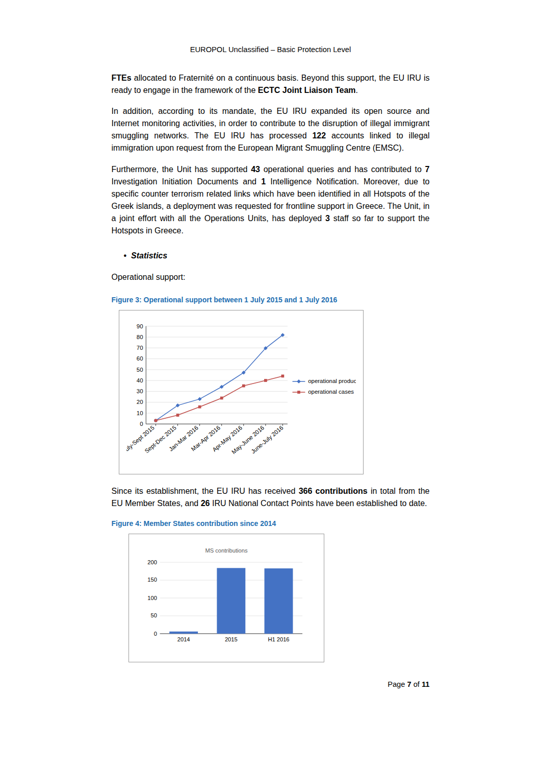EUROPOL Unclassified – Basic Protection Level
FTEs allocated to Fraternité on a continuous basis. Beyond this support, the EU IRU is ready to engage in the framework of the ECTC Joint Liaison Team.
In addition, according to its mandate, the EU IRU expanded its open source and Internet monitoring activities, in order to contribute to the disruption of illegal immigrant smuggling networks. The EU IRU has processed 122 accounts linked to illegal immigration upon request from the European Migrant Smuggling Centre (EMSC).
Furthermore, the Unit has supported 43 operational queries and has contributed to 7 Investigation Initiation Documents and 1 Intelligence Notification. Moreover, due to specific counter terrorism related links which have been identified in all Hotspots of the Greek islands, a deployment was requested for frontline support in Greece. The Unit, in a joint effort with all the Operations Units, has deployed 3 staff so far to support the Hotspots in Greece.
Statistics
Operational support:
Figure 3: Operational support between 1 July 2015 and 1 July 2016
90 80 70 60 50 40 30 20 10 0 July-Sept 2015 Sept-Dec 2015 Jan-Mar 2016 Mar-Apr 2016 Apr-May 2016 May-June 2016 June-July 2016 operational products operational cases
Since its establishment, the EU IRU has received 366 contributions in total from the EU Member States, and 26 IRU National Contact Points have been established to date.
Figure 4: Member States contribution since 2014
MS contributions 200 150 100 50 0 2014 2015 H1 2016
Page 7 of 11